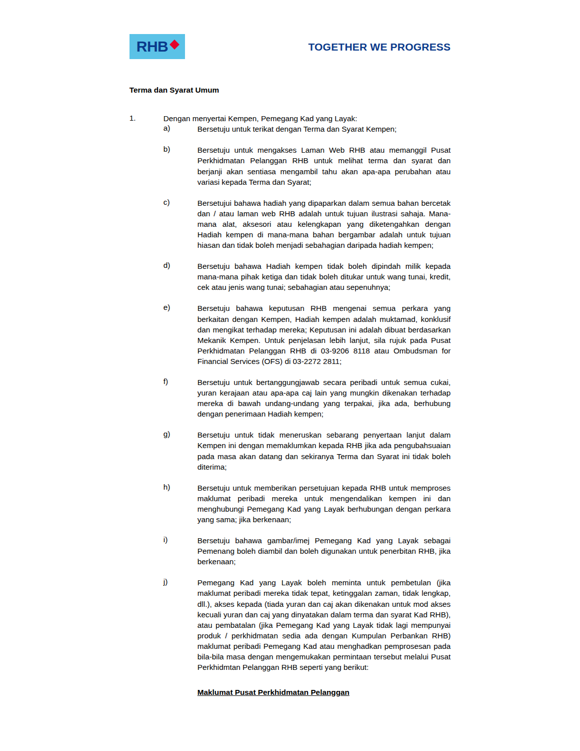RHB
TOGETHER WE PROGRESS
Terma dan Syarat Umum
1.
Dengan menyertai Kempen, Pemegang Kad yang Layak:
a)
Bersetuju untuk terikat dengan Terma dan Syarat Kempen;
b)
Bersetuju untuk mengakses Laman Web RHB atau memanggil Pusat Perkhidmatan Pelanggan RHB untuk melihat terma dan syarat dan berjanji akan sentiasa mengambil tahu akan apa-apa perubahan atau variasi kepada Terma dan Syarat;
c)
Bersetujui bahawa hadiah yang dipaparkan dalam semua bahan bercetak dan / atau laman web RHB adalah untuk tujuan ilustrasi sahaja. Mana-mana alat, aksesori atau kelengkapan yang diketengahkan dengan Hadiah kempen di mana-mana bahan bergambar adalah untuk tujuan hiasan dan tidak boleh menjadi sebahagian daripada hadiah kempen;
d)
Bersetuju bahawa Hadiah kempen tidak boleh dipindah milik kepada mana-mana pihak ketiga dan tidak boleh ditukar untuk wang tunai, kredit, cek atau jenis wang tunai; sebahagian atau sepenuhnya;
e)
Bersetuju bahawa keputusan RHB mengenai semua perkara yang berkaitan dengan Kempen, Hadiah kempen adalah muktamad, konklusif dan mengikat terhadap mereka; Keputusan ini adalah dibuat berdasarkan Mekanik Kempen. Untuk penjelasan lebih lanjut, sila rujuk pada Pusat Perkhidmatan Pelanggan RHB di 03-9206 8118 atau Ombudsman for Financial Services (OFS) di 03-2272 2811;
f)
Bersetuju untuk bertanggungjawab secara peribadi untuk semua cukai, yuran kerajaan atau apa-apa caj lain yang mungkin dikenakan terhadap mereka di bawah undang-undang yang terpakai, jika ada, berhubung dengan penerimaan Hadiah kempen;
g)
Bersetuju untuk tidak meneruskan sebarang penyertaan lanjut dalam Kempen ini dengan memaklumkan kepada RHB jika ada pengubahsuaian pada masa akan datang dan sekiranya Terma dan Syarat ini tidak boleh diterima;
h)
Bersetuju untuk memberikan persetujuan kepada RHB untuk memproses maklumat peribadi mereka untuk mengendalikan kempen ini dan menghubungi Pemegang Kad yang Layak berhubungan dengan perkara yang sama; jika berkenaan;
i)
Bersetuju bahawa gambar/imej Pemegang Kad yang Layak sebagai Pemenang boleh diambil dan boleh digunakan untuk penerbitan RHB, jika berkenaan;
j)
Pemegang Kad yang Layak boleh meminta untuk pembetulan (jika maklumat peribadi mereka tidak tepat, ketinggalan zaman, tidak lengkap, dll.), akses kepada (tiada yuran dan caj akan dikenakan untuk mod akses kecuali yuran dan caj yang dinyatakan dalam terma dan syarat Kad RHB), atau pembatalan (jika Pemegang Kad yang Layak tidak lagi mempunyai produk / perkhidmatan sedia ada dengan Kumpulan Perbankan RHB) maklumat peribadi Pemegang Kad atau menghadkan pemprosesan pada bila-bila masa dengan mengemukakan permintaan tersebut melalui Pusat Perkhidmtan Pelanggan RHB seperti yang berikut:
Maklumat Pusat Perkhidmatan Pelanggan